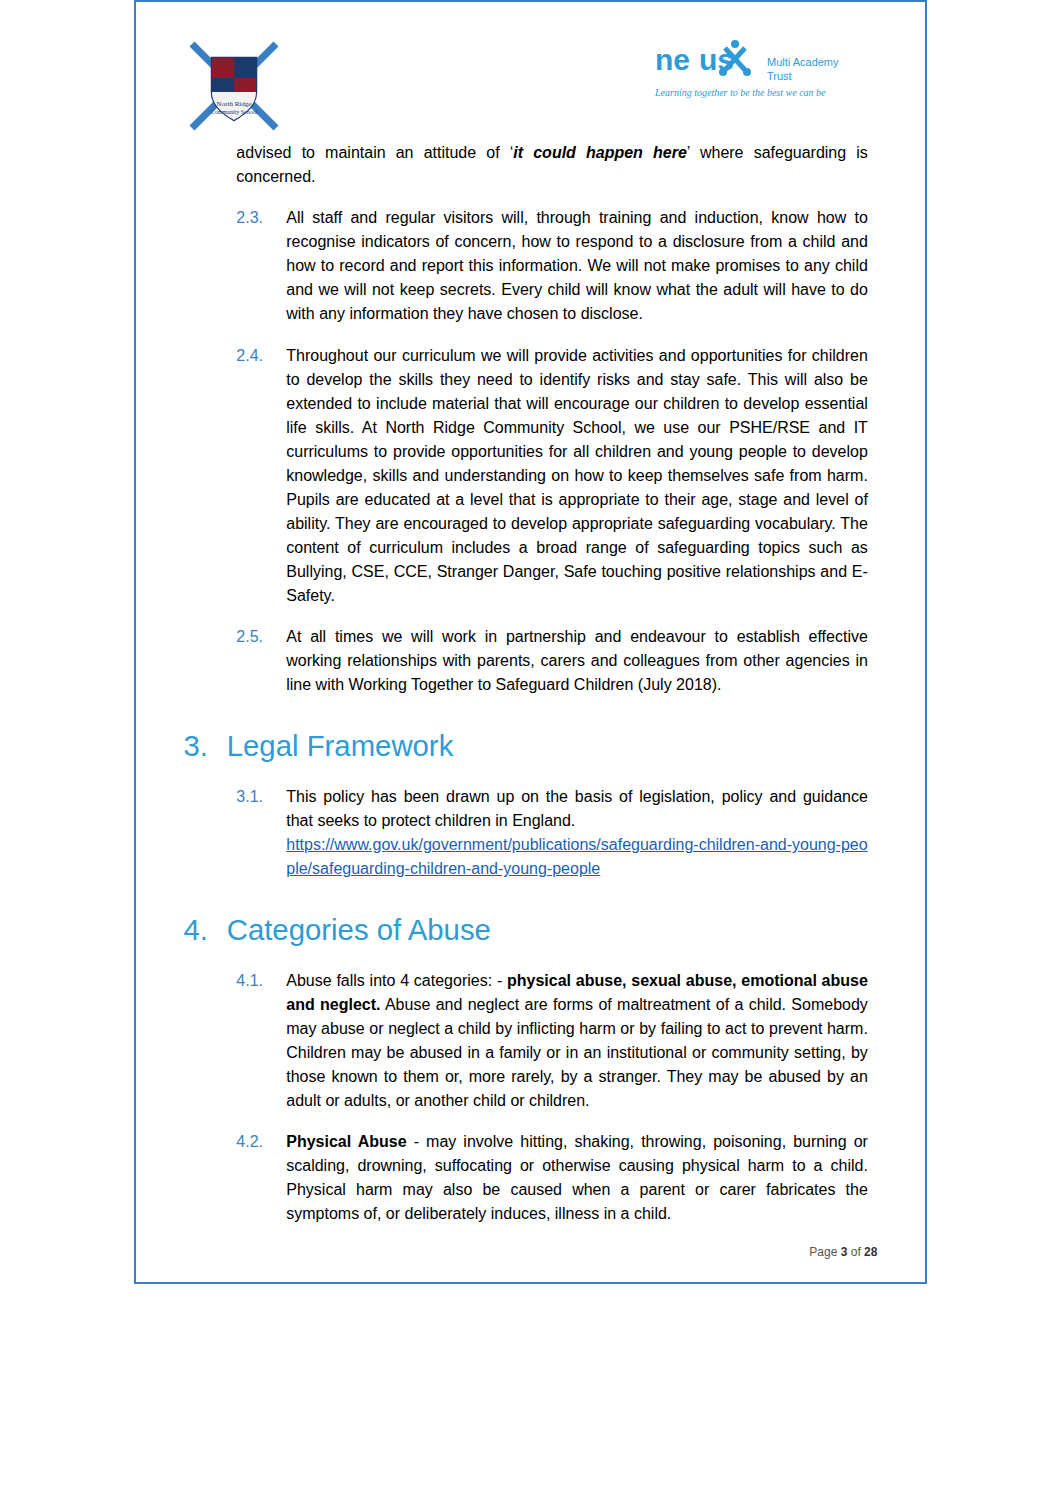North Ridge Community School
ne us Multi Academy Trust Learning together to be the best we can be
advised to maintain an attitude of ‘it could happen here’ where safeguarding is concerned.
2.3.
All staff and regular visitors will, through training and induction, know how to recognise indicators of concern, how to respond to a disclosure from a child and how to record and report this information. We will not make promises to any child and we will not keep secrets. Every child will know what the adult will have to do with any information they have chosen to disclose.
2.4.
Throughout our curriculum we will provide activities and opportunities for children to develop the skills they need to identify risks and stay safe. This will also be extended to include material that will encourage our children to develop essential life skills. At North Ridge Community School, we use our PSHE/RSE and IT curriculums to provide opportunities for all children and young people to develop knowledge, skills and understanding on how to keep themselves safe from harm. Pupils are educated at a level that is appropriate to their age, stage and level of ability. They are encouraged to develop appropriate safeguarding vocabulary. The content of curriculum includes a broad range of safeguarding topics such as Bullying, CSE, CCE, Stranger Danger, Safe touching positive relationships and E-Safety.
2.5.
At all times we will work in partnership and endeavour to establish effective working relationships with parents, carers and colleagues from other agencies in line with Working Together to Safeguard Children (July 2018).
3. Legal Framework
3.1.
This policy has been drawn up on the basis of legislation, policy and guidance that seeks to protect children in England.
https://www.gov.uk/government/publications/safeguarding-children-and-young-people/safeguarding-children-and-young-people
4. Categories of Abuse
4.1.
Abuse falls into 4 categories: - physical abuse, sexual abuse, emotional abuse and neglect. Abuse and neglect are forms of maltreatment of a child. Somebody may abuse or neglect a child by inflicting harm or by failing to act to prevent harm. Children may be abused in a family or in an institutional or community setting, by those known to them or, more rarely, by a stranger. They may be abused by an adult or adults, or another child or children.
4.2.
Physical Abuse - may involve hitting, shaking, throwing, poisoning, burning or scalding, drowning, suffocating or otherwise causing physical harm to a child. Physical harm may also be caused when a parent or carer fabricates the symptoms of, or deliberately induces, illness in a child.
Page 3 of 28